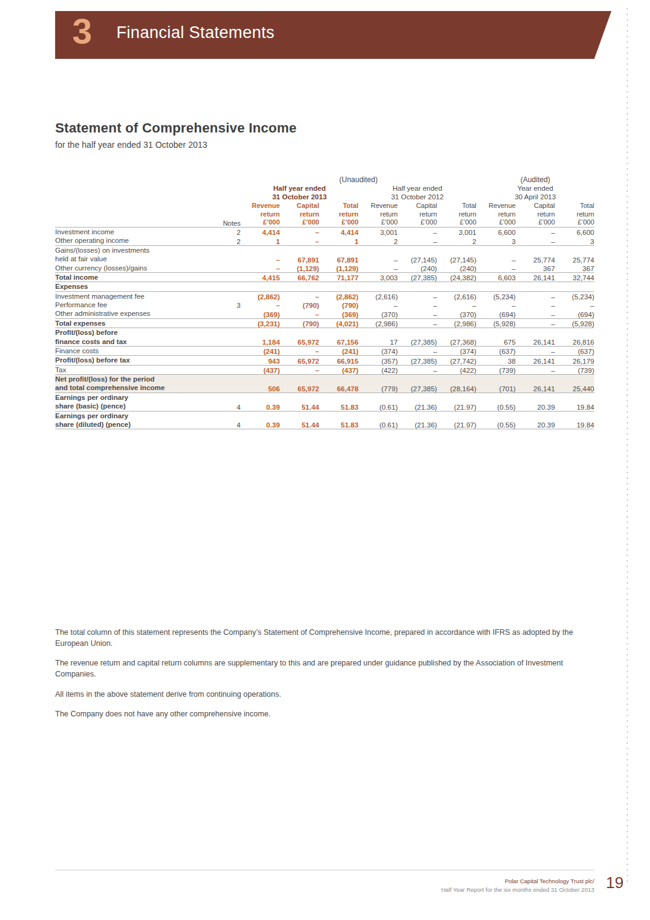3
Financial Statements
Statement of Comprehensive Income
for the half year ended 31 October 2013
| | | (Unaudited) | (Audited) |
| | | Half year ended 31 October 2013 | Half year ended 31 October 2012 | Year ended 30 April 2013 |
| | Notes | Revenue return £’000 | Capital return £’000 | Total return £’000 | Revenue return £’000 | Capital return £’000 | Total return £’000 | Revenue return £’000 | Capital return £’000 | Total return £’000 |
| Investment income | 2 | 4,414 | – | 4,414 | 3,001 | – | 3,001 | 6,600 | – | 6,600 |
| Other operating income | 2 | 1 | – | 1 | 2 | – | 2 | 3 | – | 3 |
| Gains/(losses) on investments held at fair value | | – | 67,891 | 67,891 | – | (27,145) | (27,145) | – | 25,774 | 25,774 |
| Other currency (losses)/gains | | – | (1,129) | (1,129) | – | (240) | (240) | – | 367 | 367 |
| Total income | | 4,415 | 66,762 | 71,177 | 3,003 | (27,385) | (24,382) | 6,603 | 26,141 | 32,744 |
| Expenses | | | | | | | | | | |
| Investment management fee | | (2,862) | – | (2,862) | (2,616) | – | (2,616) | (5,234) | – | (5,234) |
| Performance fee | 3 | – | (790) | (790) | – | – | – | – | – | – |
| Other administrative expenses | | (369) | – | (369) | (370) | – | (370) | (694) | – | (694) |
| Total expenses | | (3,231) | (790) | (4,021) | (2,986) | – | (2,986) | (5,928) | – | (5,928) |
| Profit/(loss) before finance costs and tax | | 1,184 | 65,972 | 67,156 | 17 | (27,385) | (27,368) | 675 | 26,141 | 26,816 |
| Finance costs | | (241) | – | (241) | (374) | – | (374) | (637) | – | (637) |
| Profit/(loss) before tax | | 943 | 65,972 | 66,915 | (357) | (27,385) | (27,742) | 38 | 26,141 | 26,179 |
| Tax | | (437) | – | (437) | (422) | – | (422) | (739) | – | (739) |
| Net profit/(loss) for the period and total comprehensive income | | 506 | 65,972 | 66,478 | (779) | (27,385) | (28,164) | (701) | 26,141 | 25,440 |
| Earnings per ordinary share (basic) (pence) | 4 | 0.39 | 51.44 | 51.83 | (0.61) | (21.36) | (21.97) | (0.55) | 20.39 | 19.84 |
| Earnings per ordinary share (diluted) (pence) | 4 | 0.39 | 51.44 | 51.83 | (0.61) | (21.36) | (21.97) | (0.55) | 20.39 | 19.84 |
The total column of this statement represents the Company’s Statement of Comprehensive Income, prepared in accordance with IFRS as adopted by the European Union.
The revenue return and capital return columns are supplementary to this and are prepared under guidance published by the Association of Investment Companies.
All items in the above statement derive from continuing operations.
The Company does not have any other comprehensive income.
Polar Capital Technology Trust plc/
Half Year Report for the six months ended 31 October 2013
19